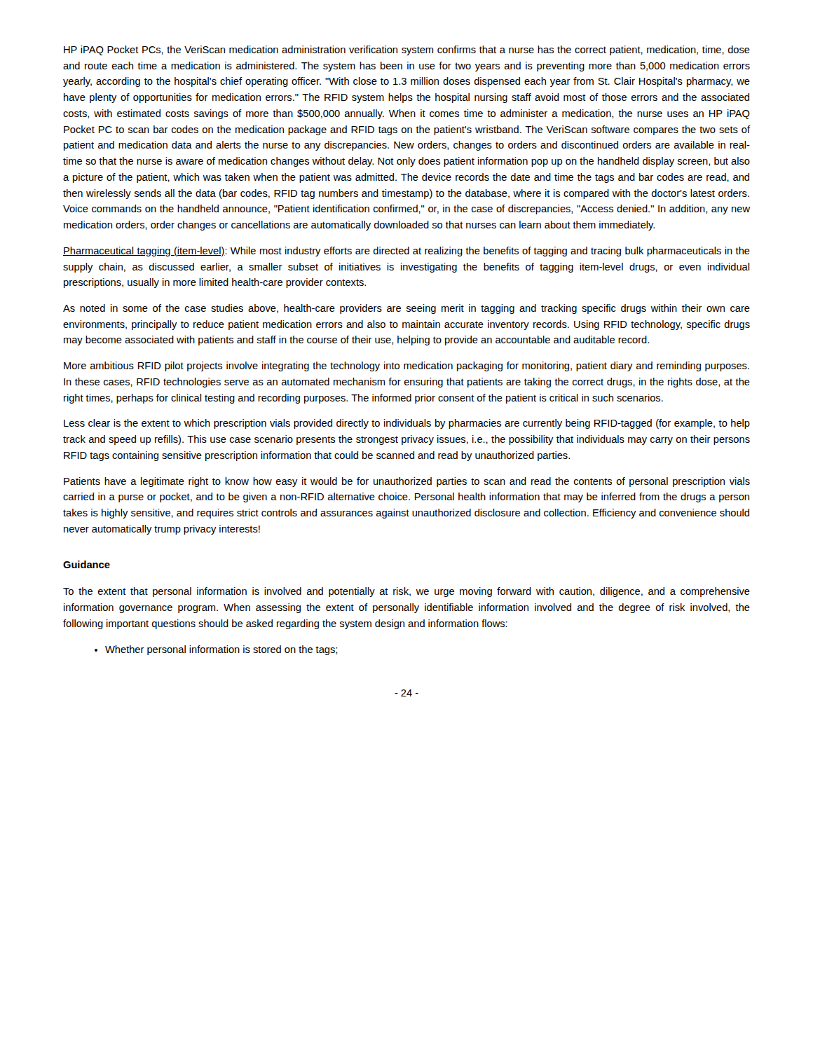HP iPAQ Pocket PCs, the VeriScan medication administration verification system confirms that a nurse has the correct patient, medication, time, dose and route each time a medication is administered. The system has been in use for two years and is preventing more than 5,000 medication errors yearly, according to the hospital's chief operating officer. "With close to 1.3 million doses dispensed each year from St. Clair Hospital's pharmacy, we have plenty of opportunities for medication errors." The RFID system helps the hospital nursing staff avoid most of those errors and the associated costs, with estimated costs savings of more than $500,000 annually. When it comes time to administer a medication, the nurse uses an HP iPAQ Pocket PC to scan bar codes on the medication package and RFID tags on the patient's wristband. The VeriScan software compares the two sets of patient and medication data and alerts the nurse to any discrepancies. New orders, changes to orders and discontinued orders are available in real-time so that the nurse is aware of medication changes without delay. Not only does patient information pop up on the handheld display screen, but also a picture of the patient, which was taken when the patient was admitted. The device records the date and time the tags and bar codes are read, and then wirelessly sends all the data (bar codes, RFID tag numbers and timestamp) to the database, where it is compared with the doctor's latest orders. Voice commands on the handheld announce, "Patient identification confirmed," or, in the case of discrepancies, "Access denied." In addition, any new medication orders, order changes or cancellations are automatically downloaded so that nurses can learn about them immediately.
Pharmaceutical tagging (item-level): While most industry efforts are directed at realizing the benefits of tagging and tracing bulk pharmaceuticals in the supply chain, as discussed earlier, a smaller subset of initiatives is investigating the benefits of tagging item-level drugs, or even individual prescriptions, usually in more limited health-care provider contexts.
As noted in some of the case studies above, health-care providers are seeing merit in tagging and tracking specific drugs within their own care environments, principally to reduce patient medication errors and also to maintain accurate inventory records. Using RFID technology, specific drugs may become associated with patients and staff in the course of their use, helping to provide an accountable and auditable record.
More ambitious RFID pilot projects involve integrating the technology into medication packaging for monitoring, patient diary and reminding purposes. In these cases, RFID technologies serve as an automated mechanism for ensuring that patients are taking the correct drugs, in the rights dose, at the right times, perhaps for clinical testing and recording purposes. The informed prior consent of the patient is critical in such scenarios.
Less clear is the extent to which prescription vials provided directly to individuals by pharmacies are currently being RFID-tagged (for example, to help track and speed up refills). This use case scenario presents the strongest privacy issues, i.e., the possibility that individuals may carry on their persons RFID tags containing sensitive prescription information that could be scanned and read by unauthorized parties.
Patients have a legitimate right to know how easy it would be for unauthorized parties to scan and read the contents of personal prescription vials carried in a purse or pocket, and to be given a non-RFID alternative choice. Personal health information that may be inferred from the drugs a person takes is highly sensitive, and requires strict controls and assurances against unauthorized disclosure and collection. Efficiency and convenience should never automatically trump privacy interests!
Guidance
To the extent that personal information is involved and potentially at risk, we urge moving forward with caution, diligence, and a comprehensive information governance program. When assessing the extent of personally identifiable information involved and the degree of risk involved, the following important questions should be asked regarding the system design and information flows:
Whether personal information is stored on the tags;
- 24 -